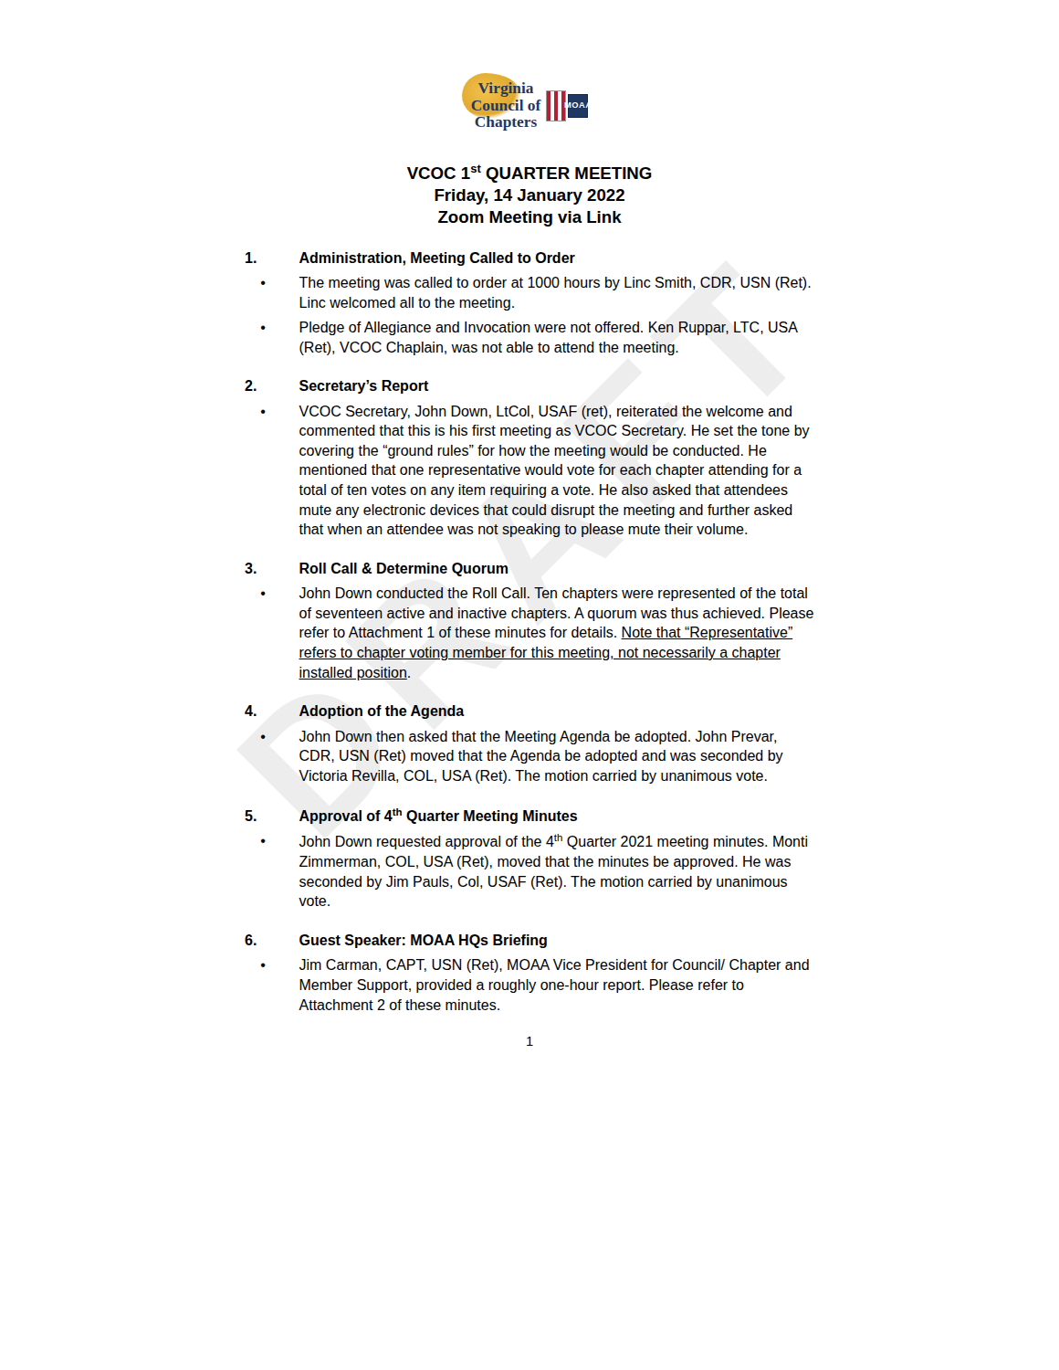DRAFT
Virginia Council of Chapters MOAA
VCOC 1st QUARTER MEETING Friday, 14 January 2022 Zoom Meeting via Link
1. Administration, Meeting Called to Order
The meeting was called to order at 1000 hours by Linc Smith, CDR, USN (Ret). Linc welcomed all to the meeting.
Pledge of Allegiance and Invocation were not offered. Ken Ruppar, LTC, USA (Ret), VCOC Chaplain, was not able to attend the meeting.
2. Secretary’s Report
VCOC Secretary, John Down, LtCol, USAF (ret), reiterated the welcome and commented that this is his first meeting as VCOC Secretary. He set the tone by covering the “ground rules” for how the meeting would be conducted. He mentioned that one representative would vote for each chapter attending for a total of ten votes on any item requiring a vote. He also asked that attendees mute any electronic devices that could disrupt the meeting and further asked that when an attendee was not speaking to please mute their volume.
3. Roll Call & Determine Quorum
John Down conducted the Roll Call. Ten chapters were represented of the total of seventeen active and inactive chapters. A quorum was thus achieved. Please refer to Attachment 1 of these minutes for details. Note that “Representative” refers to chapter voting member for this meeting, not necessarily a chapter installed position.
4. Adoption of the Agenda
John Down then asked that the Meeting Agenda be adopted. John Prevar, CDR, USN (Ret) moved that the Agenda be adopted and was seconded by Victoria Revilla, COL, USA (Ret). The motion carried by unanimous vote.
5. Approval of 4th Quarter Meeting Minutes
John Down requested approval of the 4th Quarter 2021 meeting minutes. Monti Zimmerman, COL, USA (Ret), moved that the minutes be approved. He was seconded by Jim Pauls, Col, USAF (Ret). The motion carried by unanimous vote.
6. Guest Speaker: MOAA HQs Briefing
Jim Carman, CAPT, USN (Ret), MOAA Vice President for Council/ Chapter and Member Support, provided a roughly one-hour report. Please refer to Attachment 2 of these minutes.
1